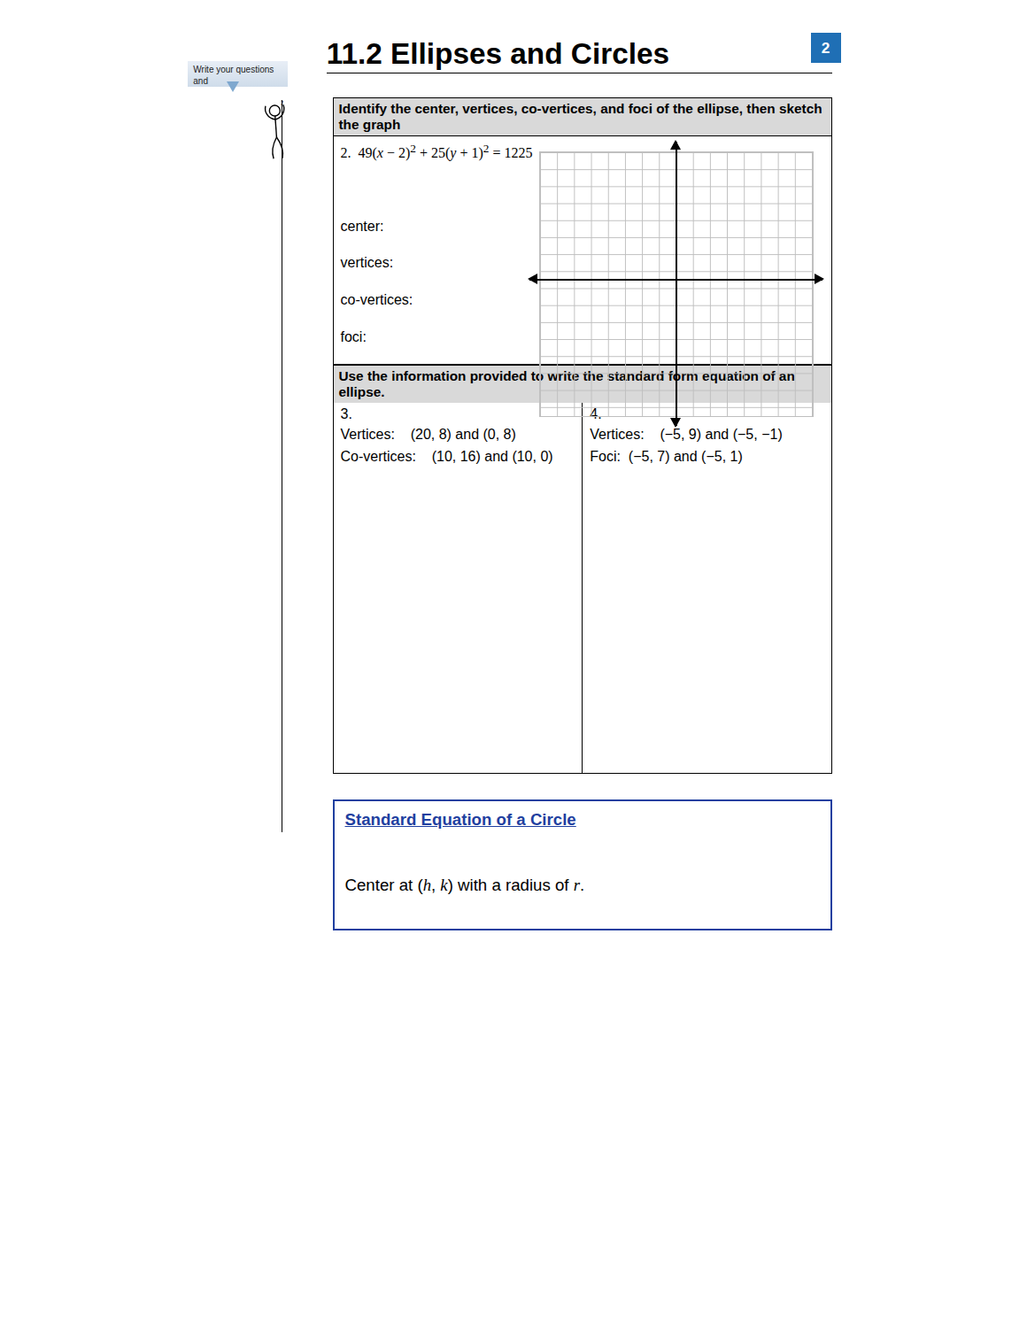Write your questions and
2
11.2 Ellipses and Circles
2
Identify the center, vertices, co-vertices, and foci of the ellipse, then sketch the graph
2. 49(x − 2)2 + 25(y + 1)2 = 1225
center:
vertices:
co-vertices:
foci:
Use the information provided to write the standard form equation of an ellipse.
3.
Vertices: (20, 8) and (0, 8)
Co-vertices: (10, 16) and (10, 0)
4.
Vertices: (−5, 9) and (−5, −1)
Foci: (−5, 7) and (−5, 1)
Standard Equation of a Circle
Center at (h, k) with a radius of r.